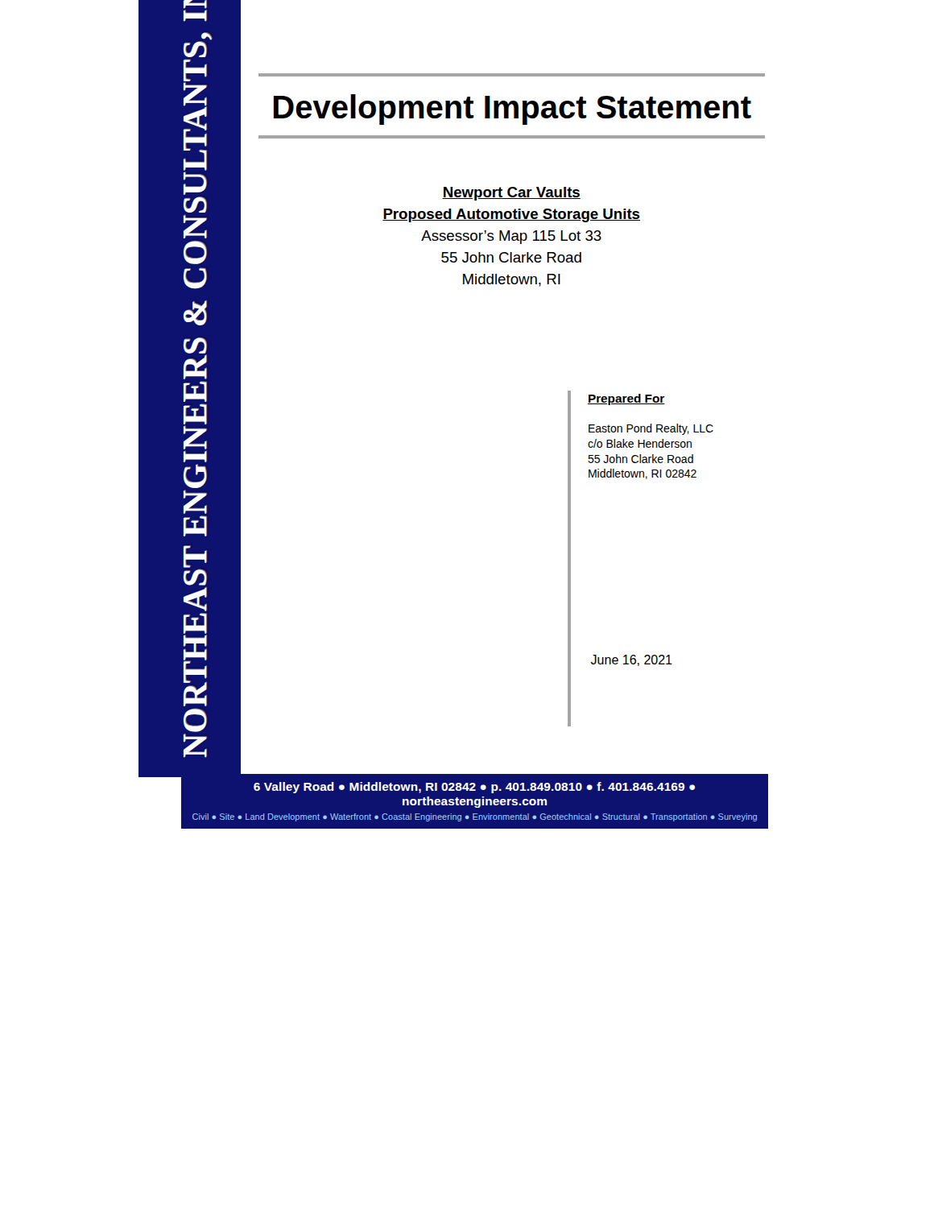NORTHEAST ENGINEERS & CONSULTANTS, INC.
Development Impact Statement
Newport Car Vaults
Proposed Automotive Storage Units
Assessor’s Map 115 Lot 33
55 John Clarke Road
Middletown, RI
Prepared For
Easton Pond Realty, LLC
c/o Blake Henderson
55 John Clarke Road
Middletown, RI 02842
June 16, 2021
6 Valley Road ● Middletown, RI 02842 ● p. 401.849.0810 ● f. 401.846.4169 ● northeastengineers.com
Civil ● Site ● Land Development ● Waterfront ● Coastal Engineering ● Environmental ● Geotechnical ● Structural ● Transportation ● Surveying